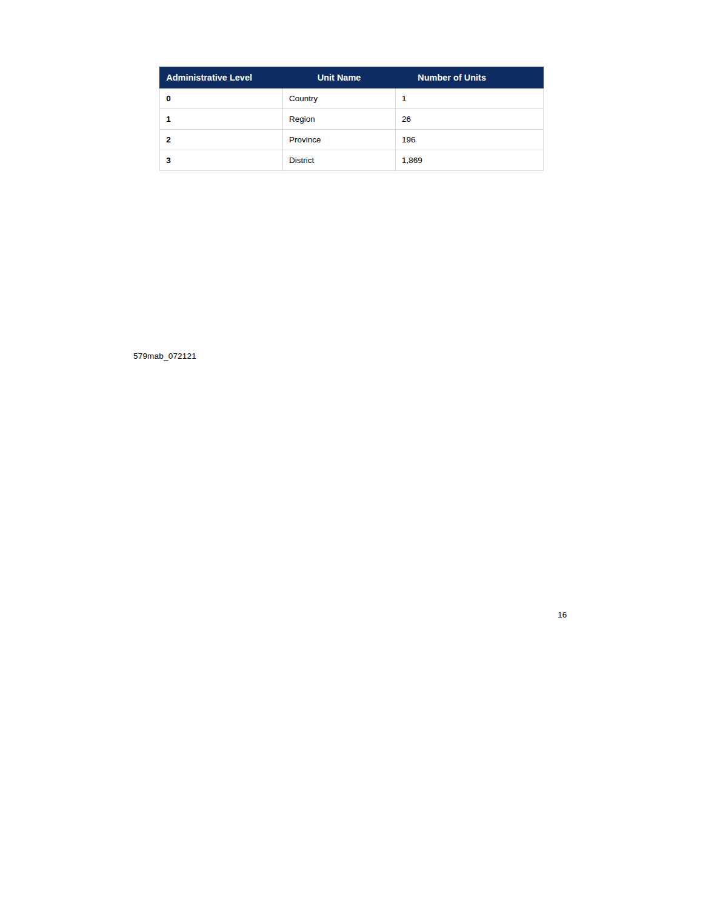| Administrative Level | Unit Name | Number of Units | |
| --- | --- | --- | --- |
| 0 | Country | 1 |
| 1 | Region | 26 |
| 2 | Province | 196 |
| 3 | District | 1,869 |
579mab_072121
16